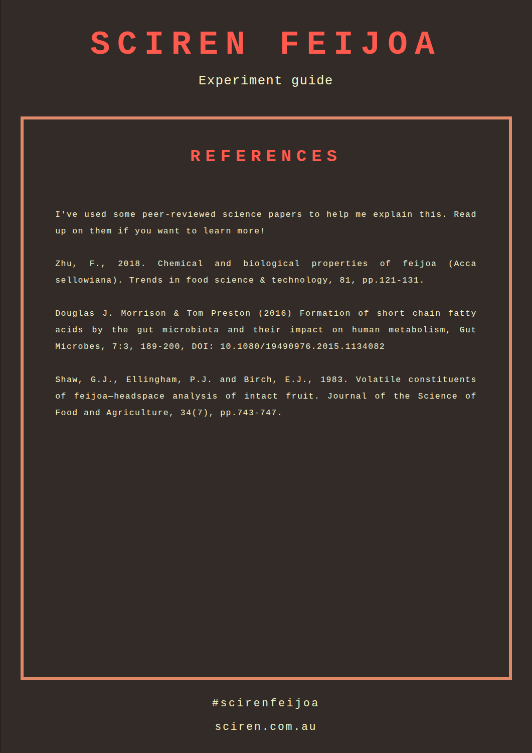Sciren Feijoa
Experiment guide
References
I've used some peer-reviewed science papers to help me explain this. Read up on them if you want to learn more!
Zhu, F., 2018. Chemical and biological properties of feijoa (Acca sellowiana). Trends in food science & technology, 81, pp.121-131.
Douglas J. Morrison & Tom Preston (2016) Formation of short chain fatty acids by the gut microbiota and their impact on human metabolism, Gut Microbes, 7:3, 189-200, DOI: 10.1080/19490976.2015.1134082
Shaw, G.J., Ellingham, P.J. and Birch, E.J., 1983. Volatile constituents of feijoa—headspace analysis of intact fruit. Journal of the Science of Food and Agriculture, 34(7), pp.743-747.
#scirenfeijoa
sciren.com.au